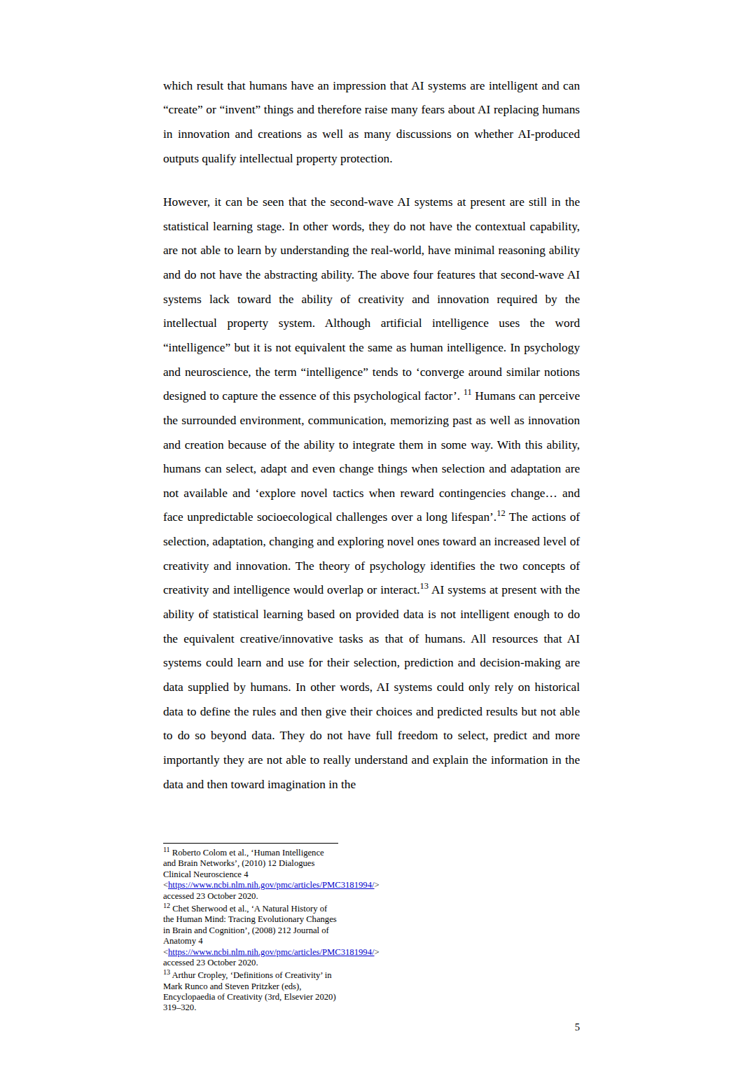which result that humans have an impression that AI systems are intelligent and can “create” or “invent” things and therefore raise many fears about AI replacing humans in innovation and creations as well as many discussions on whether AI-produced outputs qualify intellectual property protection.
However, it can be seen that the second-wave AI systems at present are still in the statistical learning stage. In other words, they do not have the contextual capability, are not able to learn by understanding the real-world, have minimal reasoning ability and do not have the abstracting ability. The above four features that second-wave AI systems lack toward the ability of creativity and innovation required by the intellectual property system. Although artificial intelligence uses the word “intelligence” but it is not equivalent the same as human intelligence. In psychology and neuroscience, the term “intelligence” tends to ‘converge around similar notions designed to capture the essence of this psychological factor’. 11 Humans can perceive the surrounded environment, communication, memorizing past as well as innovation and creation because of the ability to integrate them in some way. With this ability, humans can select, adapt and even change things when selection and adaptation are not available and ‘explore novel tactics when reward contingencies change… and face unpredictable socioecological challenges over a long lifespan’.12 The actions of selection, adaptation, changing and exploring novel ones toward an increased level of creativity and innovation. The theory of psychology identifies the two concepts of creativity and intelligence would overlap or interact.13 AI systems at present with the ability of statistical learning based on provided data is not intelligent enough to do the equivalent creative/innovative tasks as that of humans. All resources that AI systems could learn and use for their selection, prediction and decision-making are data supplied by humans. In other words, AI systems could only rely on historical data to define the rules and then give their choices and predicted results but not able to do so beyond data. They do not have full freedom to select, predict and more importantly they are not able to really understand and explain the information in the data and then toward imagination in the
11 Roberto Colom et al., ‘Human Intelligence and Brain Networks’, (2010) 12 Dialogues Clinical Neuroscience 4 <https://www.ncbi.nlm.nih.gov/pmc/articles/PMC3181994/> accessed 23 October 2020.
12 Chet Sherwood et al., ‘A Natural History of the Human Mind: Tracing Evolutionary Changes in Brain and Cognition’, (2008) 212 Journal of Anatomy 4 <https://www.ncbi.nlm.nih.gov/pmc/articles/PMC3181994/> accessed 23 October 2020.
13 Arthur Cropley, ‘Definitions of Creativity’ in Mark Runco and Steven Pritzker (eds), Encyclopaedia of Creativity (3rd, Elsevier 2020) 319–320.
5